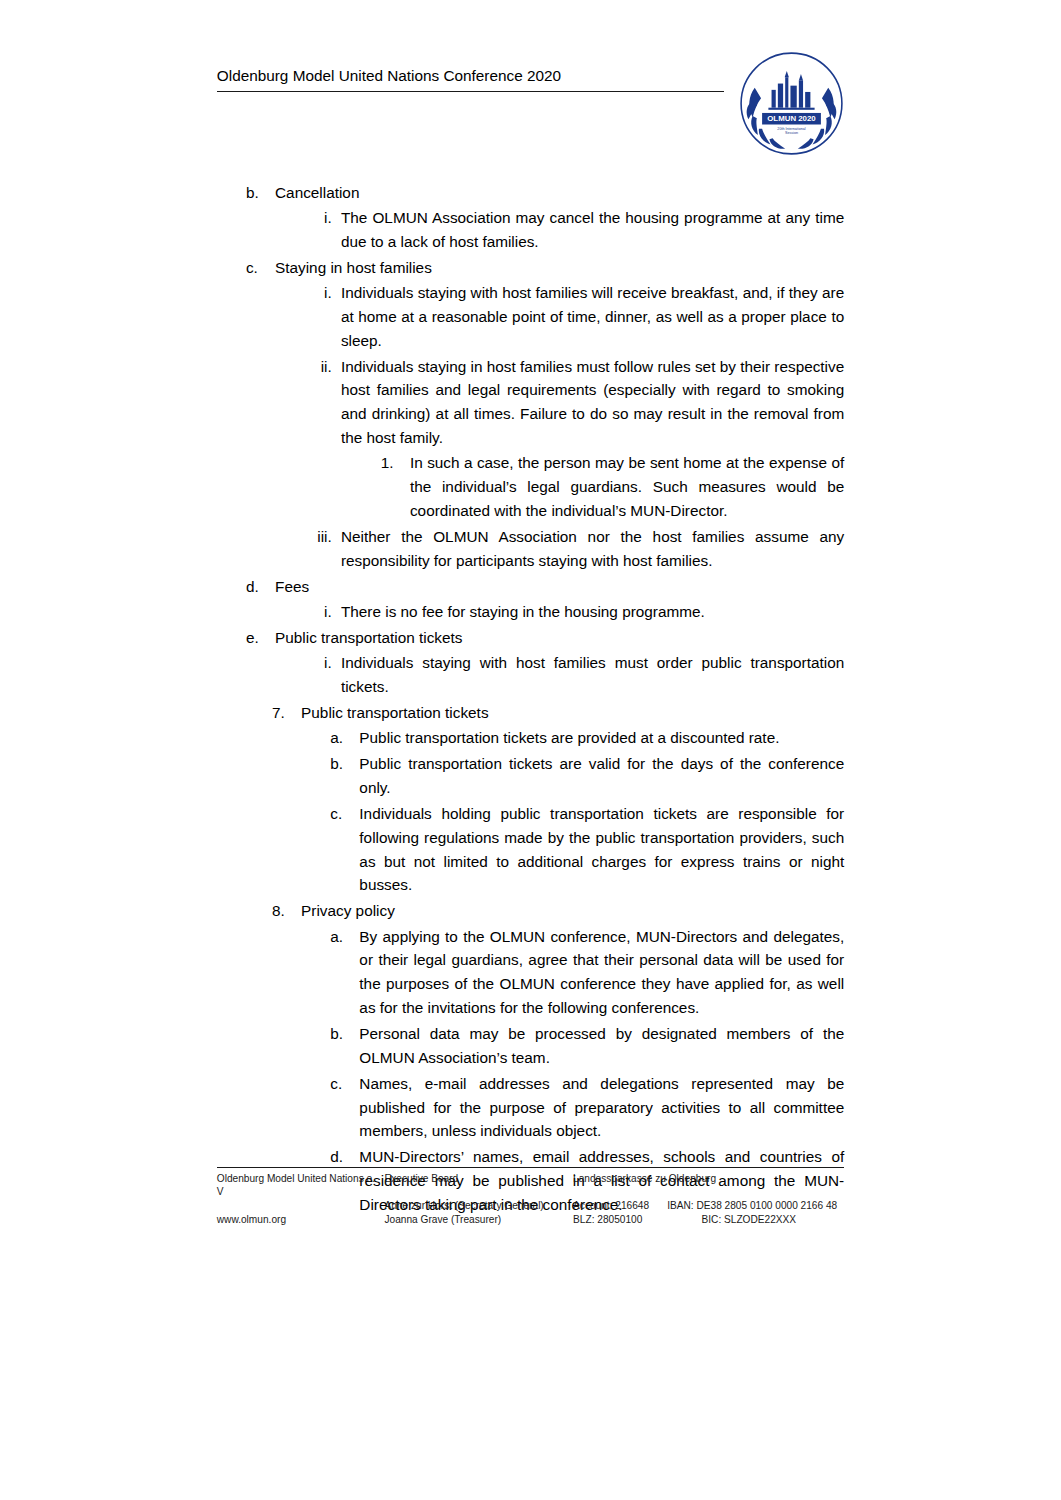Oldenburg Model United Nations Conference 2020
OLMUN 2020 – 20th International Session OLMUN 2020 20th International Session
b. Cancellation
i. The OLMUN Association may cancel the housing programme at any time due to a lack of host families.
c. Staying in host families
i. Individuals staying with host families will receive breakfast, and, if they are at home at a reasonable point of time, dinner, as well as a proper place to sleep.
ii. Individuals staying in host families must follow rules set by their respective host families and legal requirements (especially with regard to smoking and drinking) at all times. Failure to do so may result in the removal from the host family.
1. In such a case, the person may be sent home at the expense of the individual’s legal guardians. Such measures would be coordinated with the individual’s MUN-Director.
iii. Neither the OLMUN Association nor the host families assume any responsibility for participants staying with host families.
d. Fees
i. There is no fee for staying in the housing programme.
e. Public transportation tickets
i. Individuals staying with host families must order public transportation tickets.
7. Public transportation tickets
a. Public transportation tickets are provided at a discounted rate.
b. Public transportation tickets are valid for the days of the conference only.
c. Individuals holding public transportation tickets are responsible for following regulations made by the public transportation providers, such as but not limited to additional charges for express trains or night busses.
8. Privacy policy
a. By applying to the OLMUN conference, MUN-Directors and delegates, or their legal guardians, agree that their personal data will be used for the purposes of the OLMUN conference they have applied for, as well as for the invitations for the following conferences.
b. Personal data may be processed by designated members of the OLMUN Association’s team.
c. Names, e-mail addresses and delegations represented may be published for the purpose of preparatory activities to all committee members, unless individuals object.
d. MUN-Directors’ names, email addresses, schools and countries of residence may be published in a list of contact among the MUN-Directors taking part in the conference.
Oldenburg Model United Nations e. V
Executive Board
Landessparkasse zu Oldenburg
Anne zur Horst (Secretary General)
Account: 216648 IBAN: DE38 2805 0100 0000 2166 48
www.olmun.org
Joanna Grave (Treasurer)
BLZ: 28050100 BIC: SLZODE22XXX